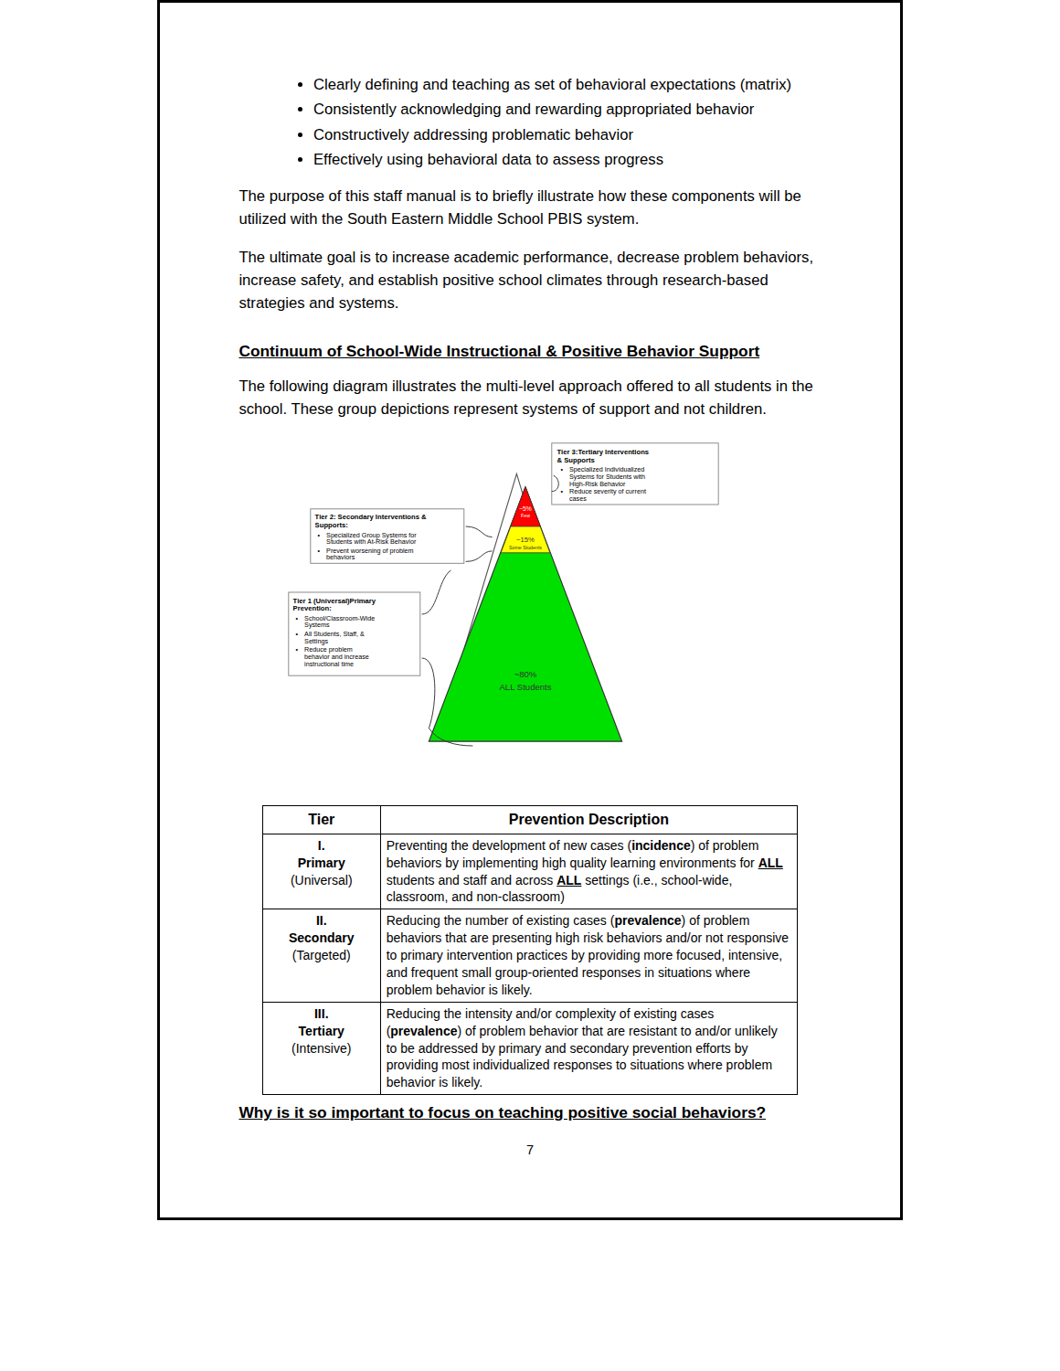Clearly defining and teaching as set of behavioral expectations (matrix)
Consistently acknowledging and rewarding appropriated behavior
Constructively addressing problematic behavior
Effectively using behavioral data to assess progress
The purpose of this staff manual is to briefly illustrate how these components will be utilized with the South Eastern Middle School PBIS system.
The ultimate goal is to increase academic performance, decrease problem behaviors, increase safety, and establish positive school climates through research-based strategies and systems.
Continuum of School-Wide Instructional & Positive Behavior Support
The following diagram illustrates the multi-level approach offered to all students in the school. These group depictions represent systems of support and not children.
Tier 3:Tertiary Interventions & Supports • Specialized Individualized Systems for Students with High-Risk Behavior • Reduce severity of current cases Tier 2: Secondary Interventions & Supports: • Specialized Group Systems for Students with At-Risk Behavior • Prevent worsening of problem behaviors Tier 1 (Universal)Primary Prevention: • School/Classroom-Wide Systems • All Students, Staff, & Settings • Reduce problem behavior and increase instructional time ~5% Few ~15% Some Students ~80% ALL Students
| Tier | Prevention Description |
| --- | --- |
| I. Primary (Universal) | Preventing the development of new cases ( incidence ) of problem behaviors by implementing high quality learning environments for ALL students and staff and across ALL settings (i.e., school-wide, classroom, and non-classroom) |
| II. Secondary (Targeted) | Reducing the number of existing cases ( prevalence ) of problem behaviors that are presenting high risk behaviors and/or not responsive to primary intervention practices by providing more focused, intensive, and frequent small group-oriented responses in situations where problem behavior is likely. |
| III. Tertiary (Intensive) | Reducing the intensity and/or complexity of existing cases ( prevalence ) of problem behavior that are resistant to and/or unlikely to be addressed by primary and secondary prevention efforts by providing most individualized responses to situations where problem behavior is likely. |
Why is it so important to focus on teaching positive social behaviors?
7